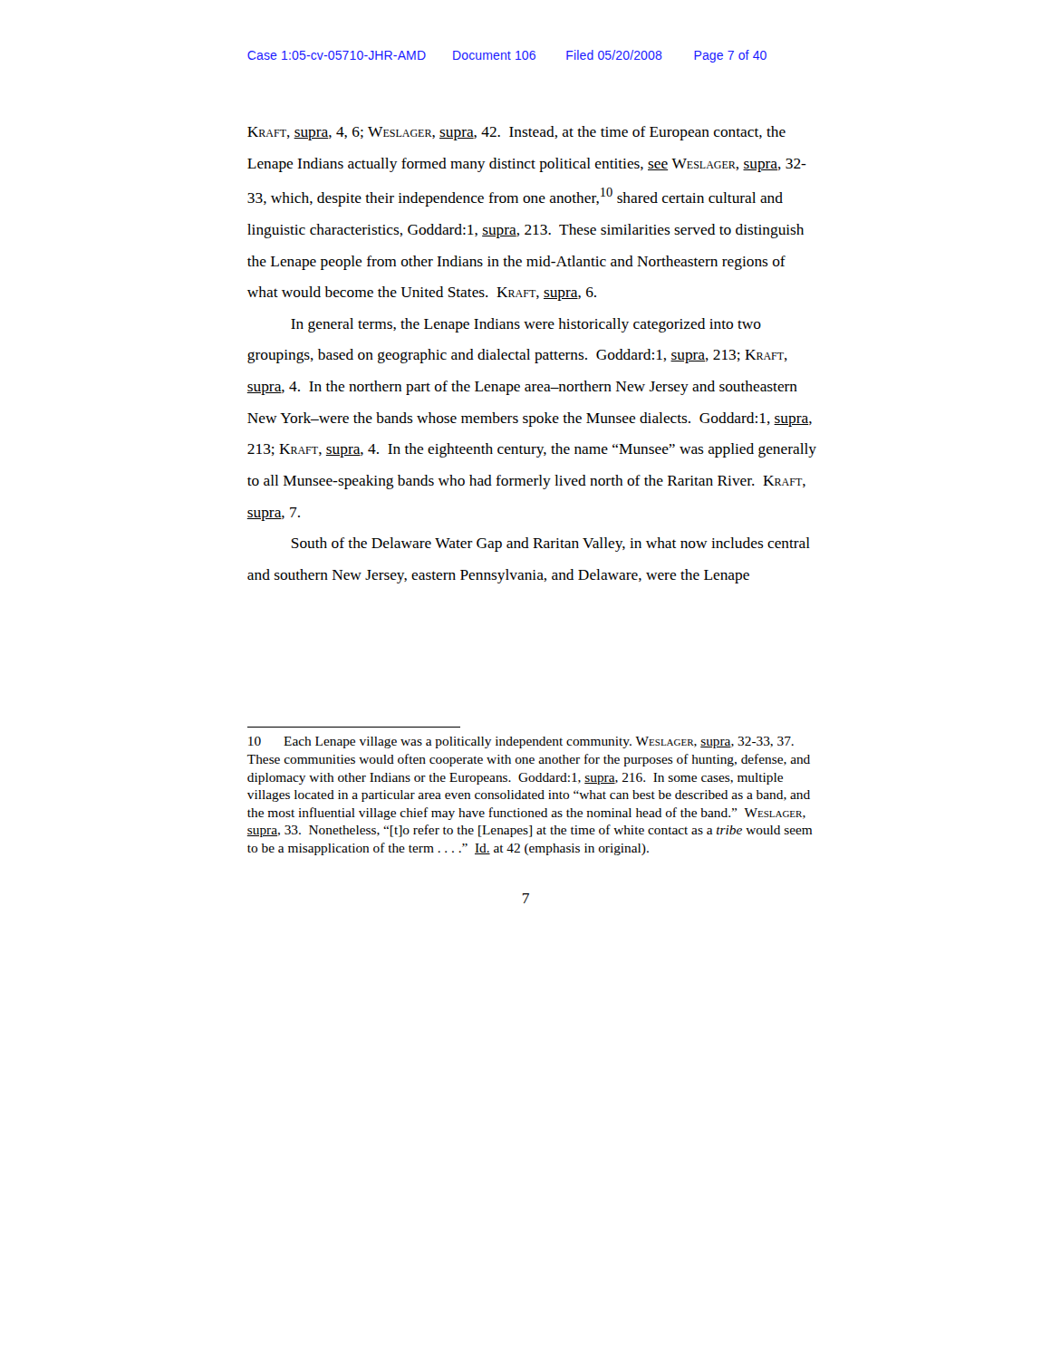Case 1:05-cv-05710-JHR-AMD Document 106 Filed 05/20/2008 Page 7 of 40
Kraft, supra, 4, 6; Weslager, supra, 42. Instead, at the time of European contact, the Lenape Indians actually formed many distinct political entities, see Weslager, supra, 32-33, which, despite their independence from one another,10 shared certain cultural and linguistic characteristics, Goddard:1, supra, 213. These similarities served to distinguish the Lenape people from other Indians in the mid-Atlantic and Northeastern regions of what would become the United States. Kraft, supra, 6.
In general terms, the Lenape Indians were historically categorized into two groupings, based on geographic and dialectal patterns. Goddard:1, supra, 213; Kraft, supra, 4. In the northern part of the Lenape area–northern New Jersey and southeastern New York–were the bands whose members spoke the Munsee dialects. Goddard:1, supra, 213; Kraft, supra, 4. In the eighteenth century, the name “Munsee” was applied generally to all Munsee-speaking bands who had formerly lived north of the Raritan River. Kraft, supra, 7.
South of the Delaware Water Gap and Raritan Valley, in what now includes central and southern New Jersey, eastern Pennsylvania, and Delaware, were the Lenape
10 Each Lenape village was a politically independent community. Weslager, supra, 32-33, 37. These communities would often cooperate with one another for the purposes of hunting, defense, and diplomacy with other Indians or the Europeans. Goddard:1, supra, 216. In some cases, multiple villages located in a particular area even consolidated into “what can best be described as a band, and the most influential village chief may have functioned as the nominal head of the band.” Weslager, supra, 33. Nonetheless, “[t]o refer to the [Lenapes] at the time of white contact as a tribe would seem to be a misapplication of the term . . . .” Id. at 42 (emphasis in original).
7